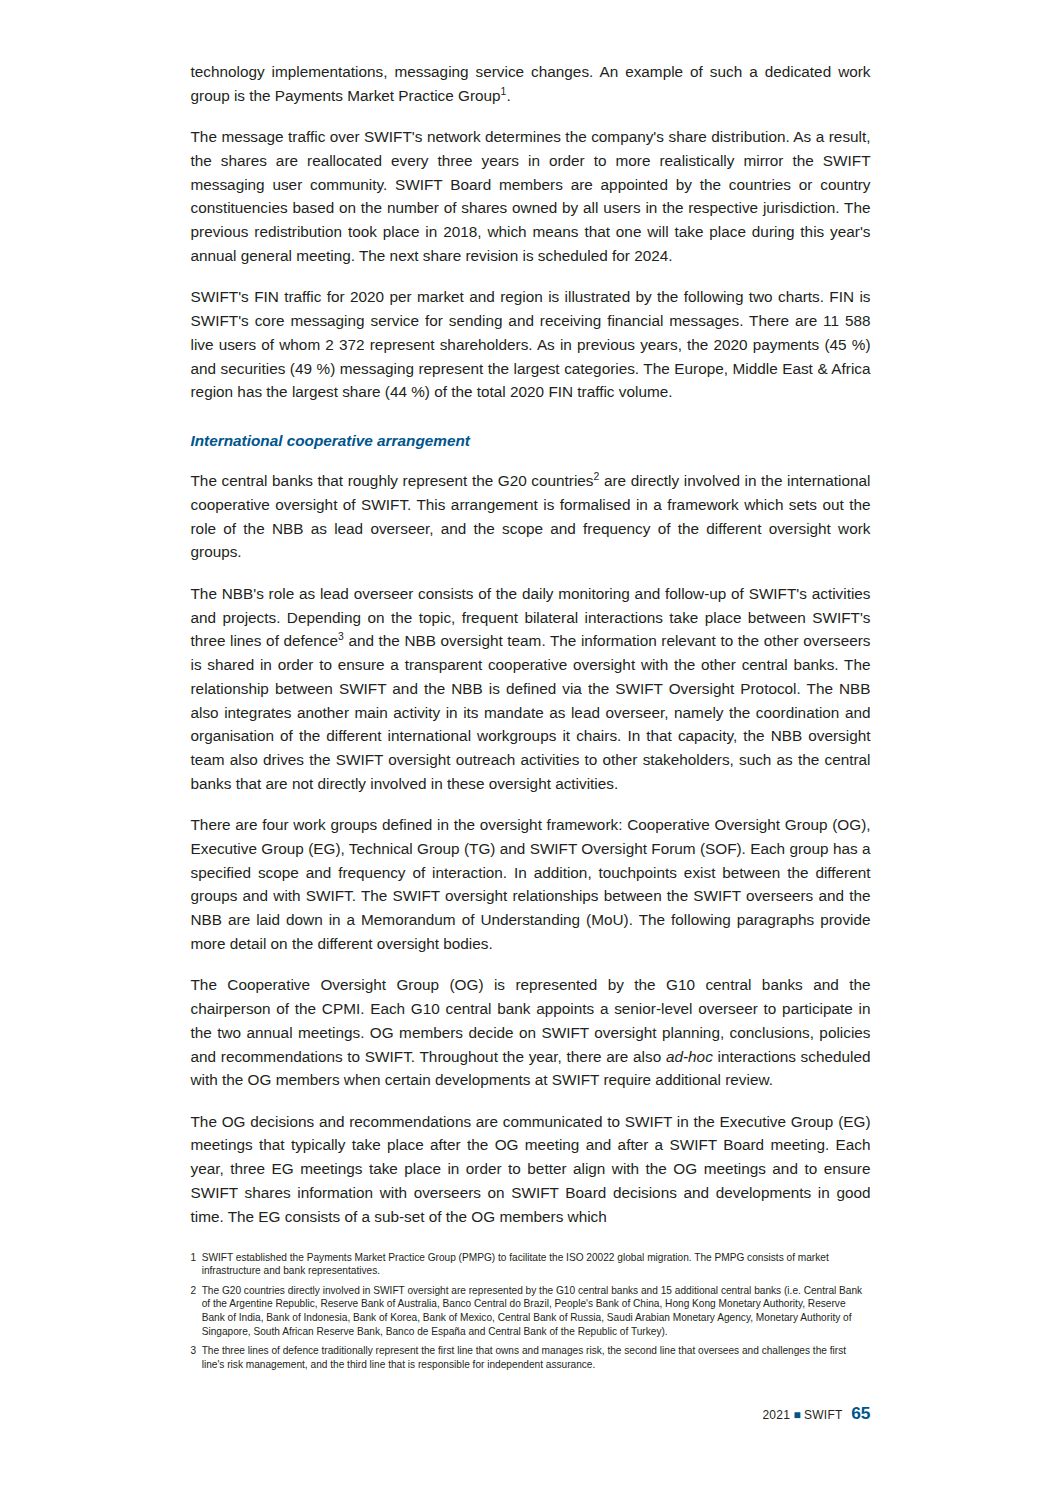technology implementations, messaging service changes. An example of such a dedicated work group is the Payments Market Practice Group1.
The message traffic over SWIFT's network determines the company's share distribution. As a result, the shares are reallocated every three years in order to more realistically mirror the SWIFT messaging user community. SWIFT Board members are appointed by the countries or country constituencies based on the number of shares owned by all users in the respective jurisdiction. The previous redistribution took place in 2018, which means that one will take place during this year's annual general meeting. The next share revision is scheduled for 2024.
SWIFT's FIN traffic for 2020 per market and region is illustrated by the following two charts. FIN is SWIFT's core messaging service for sending and receiving financial messages. There are 11 588 live users of whom 2 372 represent shareholders. As in previous years, the 2020 payments (45 %) and securities (49 %) messaging represent the largest categories. The Europe, Middle East & Africa region has the largest share (44 %) of the total 2020 FIN traffic volume.
International cooperative arrangement
The central banks that roughly represent the G20 countries2 are directly involved in the international cooperative oversight of SWIFT. This arrangement is formalised in a framework which sets out the role of the NBB as lead overseer, and the scope and frequency of the different oversight work groups.
The NBB's role as lead overseer consists of the daily monitoring and follow-up of SWIFT's activities and projects. Depending on the topic, frequent bilateral interactions take place between SWIFT's three lines of defence3 and the NBB oversight team. The information relevant to the other overseers is shared in order to ensure a transparent cooperative oversight with the other central banks. The relationship between SWIFT and the NBB is defined via the SWIFT Oversight Protocol. The NBB also integrates another main activity in its mandate as lead overseer, namely the coordination and organisation of the different international workgroups it chairs. In that capacity, the NBB oversight team also drives the SWIFT oversight outreach activities to other stakeholders, such as the central banks that are not directly involved in these oversight activities.
There are four work groups defined in the oversight framework: Cooperative Oversight Group (OG), Executive Group (EG), Technical Group (TG) and SWIFT Oversight Forum (SOF). Each group has a specified scope and frequency of interaction. In addition, touchpoints exist between the different groups and with SWIFT. The SWIFT oversight relationships between the SWIFT overseers and the NBB are laid down in a Memorandum of Understanding (MoU). The following paragraphs provide more detail on the different oversight bodies.
The Cooperative Oversight Group (OG) is represented by the G10 central banks and the chairperson of the CPMI. Each G10 central bank appoints a senior-level overseer to participate in the two annual meetings. OG members decide on SWIFT oversight planning, conclusions, policies and recommendations to SWIFT. Throughout the year, there are also ad-hoc interactions scheduled with the OG members when certain developments at SWIFT require additional review.
The OG decisions and recommendations are communicated to SWIFT in the Executive Group (EG) meetings that typically take place after the OG meeting and after a SWIFT Board meeting. Each year, three EG meetings take place in order to better align with the OG meetings and to ensure SWIFT shares information with overseers on SWIFT Board decisions and developments in good time. The EG consists of a sub-set of the OG members which
SWIFT established the Payments Market Practice Group (PMPG) to facilitate the ISO 20022 global migration. The PMPG consists of market infrastructure and bank representatives.
The G20 countries directly involved in SWIFT oversight are represented by the G10 central banks and 15 additional central banks (i.e. Central Bank of the Argentine Republic, Reserve Bank of Australia, Banco Central do Brazil, People's Bank of China, Hong Kong Monetary Authority, Reserve Bank of India, Bank of Indonesia, Bank of Korea, Bank of Mexico, Central Bank of Russia, Saudi Arabian Monetary Agency, Monetary Authority of Singapore, South African Reserve Bank, Banco de España and Central Bank of the Republic of Turkey).
The three lines of defence traditionally represent the first line that owns and manages risk, the second line that oversees and challenges the first line's risk management, and the third line that is responsible for independent assurance.
2021 ■ SWIFT 65